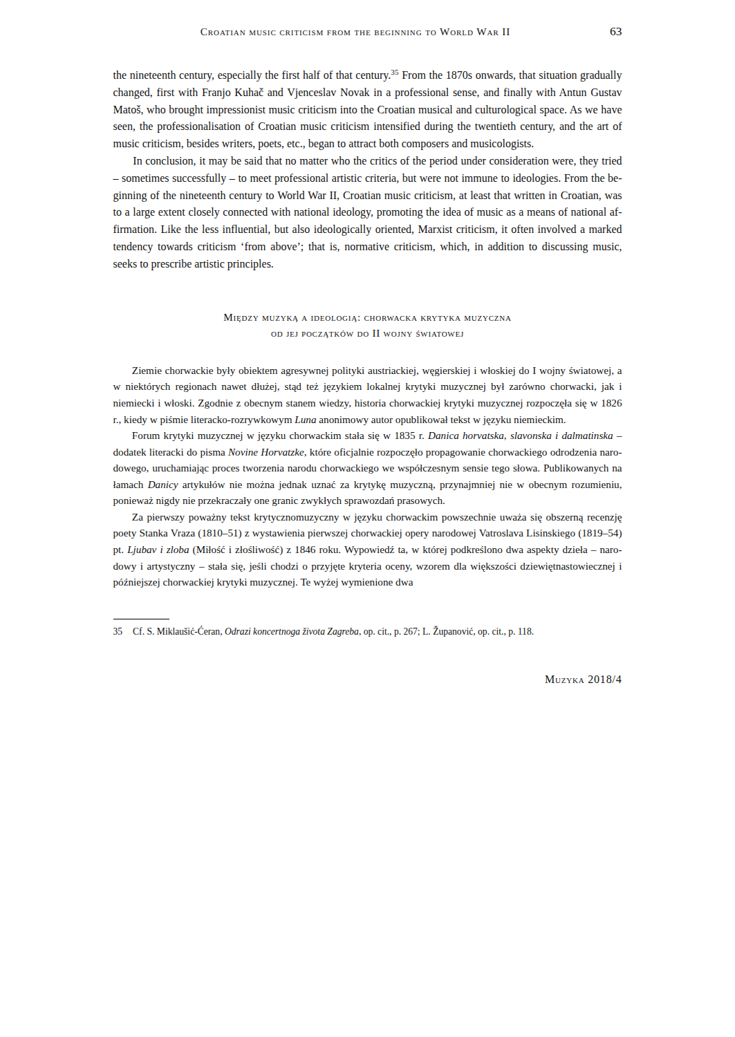Croatian music criticism from the beginning to World War II 63
the nineteenth century, especially the first half of that century.35 From the 1870s onwards, that situation gradually changed, first with Franjo Kuhač and Vjenceslav Novak in a professional sense, and finally with Antun Gustav Matoš, who brought impressionist music criticism into the Croatian musical and culturological space. As we have seen, the professionalisation of Croatian music criticism intensified during the twentieth century, and the art of music criticism, besides writers, poets, etc., began to attract both composers and musicologists.
In conclusion, it may be said that no matter who the critics of the period under consideration were, they tried – sometimes successfully – to meet professional artistic criteria, but were not immune to ideologies. From the beginning of the nineteenth century to World War II, Croatian music criticism, at least that written in Croatian, was to a large extent closely connected with national ideology, promoting the idea of music as a means of national affirmation. Like the less influential, but also ideologically oriented, Marxist criticism, it often involved a marked tendency towards criticism ‘from above’; that is, normative criticism, which, in addition to discussing music, seeks to prescribe artistic principles.
Między muzyką a ideologią: chorwacka krytyka muzyczna
od jej początków do II wojny światowej
Ziemie chorwackie były obiektem agresywnej polityki austriackiej, węgierskiej i włoskiej do I wojny światowej, a w niektórych regionach nawet dłużej, stąd też językiem lokalnej krytyki muzycznej był zarówno chorwacki, jak i niemiecki i włoski. Zgodnie z obecnym stanem wiedzy, historia chorwackiej krytyki muzycznej rozpoczęła się w 1826 r., kiedy w piśmie literacko-rozrywkowym Luna anonimowy autor opublikował tekst w języku niemieckim.
Forum krytyki muzycznej w języku chorwackim stała się w 1835 r. Danica horvatska, slavonska i dalmatinska – dodatek literacki do pisma Novine Horvatzke, które oficjalnie rozpoczęło propagowanie chorwackiego odrodzenia narodowego, uruchamiając proces tworzenia narodu chorwackiego we współczesnym sensie tego słowa. Publikowanych na łamach Danicy artykułów nie można jednak uznać za krytykę muzyczną, przynajmniej nie w obecnym rozumieniu, ponieważ nigdy nie przekraczały one granic zwykłych sprawozdań prasowych.
Za pierwszy poważny tekst krytycznomuzyczny w języku chorwackim powszechnie uważa się obszerną recenzję poety Stanka Vraza (1810–51) z wystawienia pierwszej chorwackiej opery narodowej Vatroslava Lisinskiego (1819–54) pt. Ljubav i zloba (Miłość i złośliwość) z 1846 roku. Wypowiedź ta, w której podkreślono dwa aspekty dzieła – narodowy i artystyczny – stała się, jeśli chodzi o przyjęte kryteria oceny, wzorem dla większości dziewiętnastowiecznej i późniejszej chorwackiej krytyki muzycznej. Te wyżej wymienione dwa
35 Cf. S. Miklaušić-Ćeran, Odrazi koncertnoga života Zagreba, op. cit., p. 267; L. Županović, op. cit., p. 118.
Muzyka 2018/4